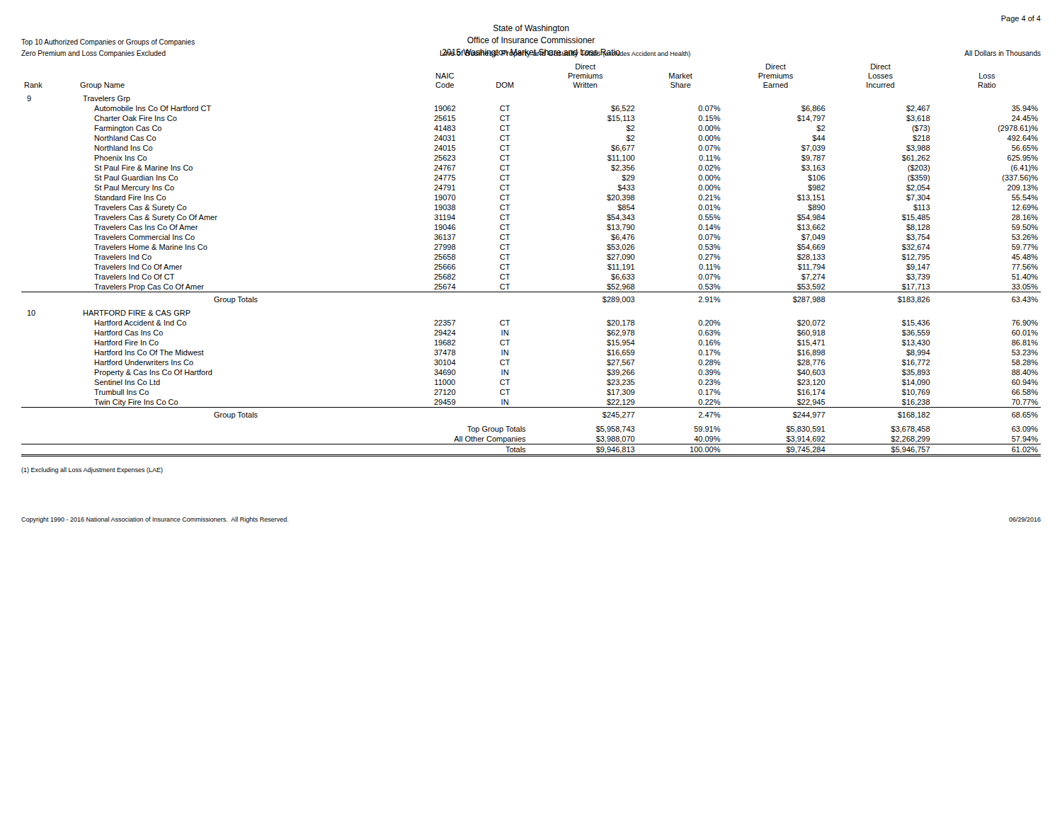Page 4 of 4
State of Washington
Office of Insurance Commissioner
2015 Washington Market Share and Loss Ratio
Top 10 Authorized Companies or Groups of Companies
Zero Premium and Loss Companies Excluded
Line of Business: Property and Casualty Totals (excludes Accident and Health)
All Dollars in Thousands
| Rank | Group Name | NAIC Code | DOM | Direct Premiums Written | Market Share | Direct Premiums Earned | Direct Losses Incurred | Loss Ratio |
| --- | --- | --- | --- | --- | --- | --- | --- | --- |
| 9 | Travelers Grp |
| | Automobile Ins Co Of Hartford CT | 19062 | CT | $6,522 | 0.07% | $6,866 | $2,467 | 35.94% |
| | Charter Oak Fire Ins Co | 25615 | CT | $15,113 | 0.15% | $14,797 | $3,618 | 24.45% |
| | Farmington Cas Co | 41483 | CT | $2 | 0.00% | $2 | ($73) | (2978.61)% |
| | Northland Cas Co | 24031 | CT | $2 | 0.00% | $44 | $218 | 492.64% |
| | Northland Ins Co | 24015 | CT | $6,677 | 0.07% | $7,039 | $3,988 | 56.65% |
| | Phoenix Ins Co | 25623 | CT | $11,100 | 0.11% | $9,787 | $61,262 | 625.95% |
| | St Paul Fire & Marine Ins Co | 24767 | CT | $2,356 | 0.02% | $3,163 | ($203) | (6.41)% |
| | St Paul Guardian Ins Co | 24775 | CT | $29 | 0.00% | $106 | ($359) | (337.56)% |
| | St Paul Mercury Ins Co | 24791 | CT | $433 | 0.00% | $982 | $2,054 | 209.13% |
| | Standard Fire Ins Co | 19070 | CT | $20,398 | 0.21% | $13,151 | $7,304 | 55.54% |
| | Travelers Cas & Surety Co | 19038 | CT | $854 | 0.01% | $890 | $113 | 12.69% |
| | Travelers Cas & Surety Co Of Amer | 31194 | CT | $54,343 | 0.55% | $54,984 | $15,485 | 28.16% |
| | Travelers Cas Ins Co Of Amer | 19046 | CT | $13,790 | 0.14% | $13,662 | $8,128 | 59.50% |
| | Travelers Commercial Ins Co | 36137 | CT | $6,476 | 0.07% | $7,049 | $3,754 | 53.26% |
| | Travelers Home & Marine Ins Co | 27998 | CT | $53,026 | 0.53% | $54,669 | $32,674 | 59.77% |
| | Travelers Ind Co | 25658 | CT | $27,090 | 0.27% | $28,133 | $12,795 | 45.48% |
| | Travelers Ind Co Of Amer | 25666 | CT | $11,191 | 0.11% | $11,794 | $9,147 | 77.56% |
| | Travelers Ind Co Of CT | 25682 | CT | $6,633 | 0.07% | $7,274 | $3,739 | 51.40% |
| | Travelers Prop Cas Co Of Amer | 25674 | CT | $52,968 | 0.53% | $53,592 | $17,713 | 33.05% |
| | Group Totals | | | $289,003 | 2.91% | $287,988 | $183,826 | 63.43% |
| 10 | HARTFORD FIRE & CAS GRP |
| | Hartford Accident & Ind Co | 22357 | CT | $20,178 | 0.20% | $20,072 | $15,436 | 76.90% |
| | Hartford Cas Ins Co | 29424 | IN | $62,978 | 0.63% | $60,918 | $36,559 | 60.01% |
| | Hartford Fire In Co | 19682 | CT | $15,954 | 0.16% | $15,471 | $13,430 | 86.81% |
| | Hartford Ins Co Of The Midwest | 37478 | IN | $16,659 | 0.17% | $16,898 | $8,994 | 53.23% |
| | Hartford Underwriters Ins Co | 30104 | CT | $27,567 | 0.28% | $28,776 | $16,772 | 58.28% |
| | Property & Cas Ins Co Of Hartford | 34690 | IN | $39,266 | 0.39% | $40,603 | $35,893 | 88.40% |
| | Sentinel Ins Co Ltd | 11000 | CT | $23,235 | 0.23% | $23,120 | $14,090 | 60.94% |
| | Trumbull Ins Co | 27120 | CT | $17,309 | 0.17% | $16,174 | $10,769 | 66.58% |
| | Twin City Fire Ins Co Co | 29459 | IN | $22,129 | 0.22% | $22,945 | $16,238 | 70.77% |
| | Group Totals | | | $245,277 | 2.47% | $244,977 | $168,182 | 68.65% |
| Top Group Totals | $5,958,743 | 59.91% | $5,830,591 | $3,678,458 | 63.09% |
| All Other Companies | $3,988,070 | 40.09% | $3,914,692 | $2,268,299 | 57.94% |
| Totals | $9,946,813 | 100.00% | $9,745,284 | $5,946,757 | 61.02% |
(1) Excluding all Loss Adjustment Expenses (LAE)
Copyright 1990 - 2016 National Association of Insurance Commissioners. All Rights Reserved.
06/29/2016